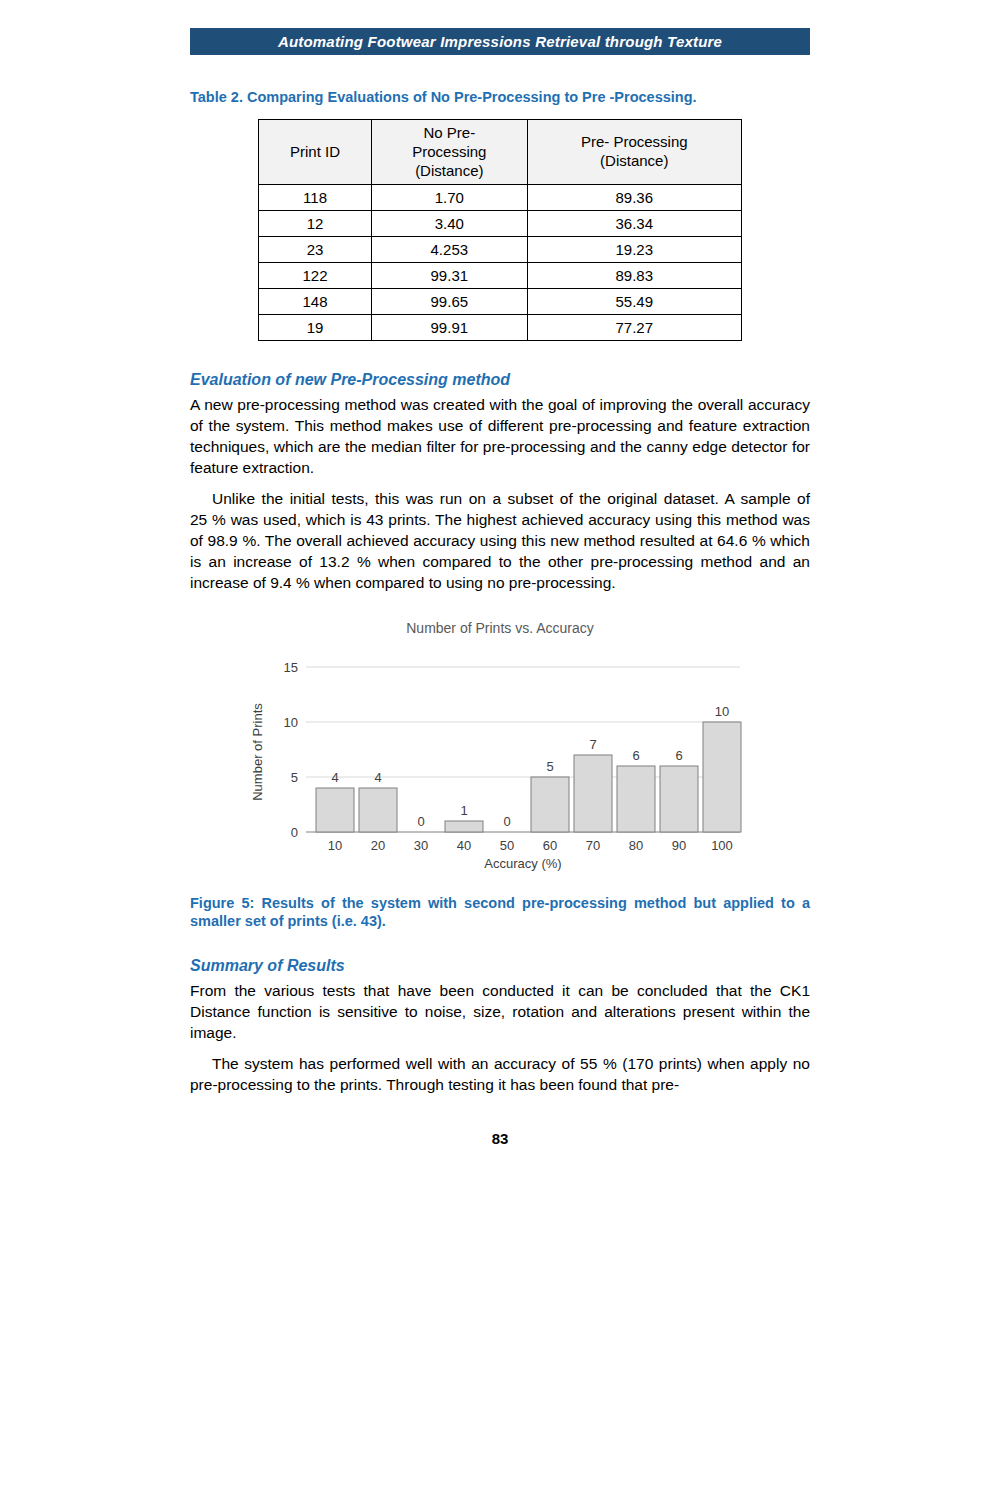Automating Footwear Impressions Retrieval through Texture
Table 2. Comparing Evaluations of No Pre-Processing to Pre -Processing.
| Print ID | No Pre- Processing (Distance) | Pre- Processing (Distance) |
| --- | --- | --- |
| 118 | 1.70 | 89.36 |
| 12 | 3.40 | 36.34 |
| 23 | 4.253 | 19.23 |
| 122 | 99.31 | 89.83 |
| 148 | 99.65 | 55.49 |
| 19 | 99.91 | 77.27 |
Evaluation of new Pre-Processing method
A new pre-processing method was created with the goal of improving the overall accuracy of the system. This method makes use of different pre-processing and feature extraction techniques, which are the median filter for pre-processing and the canny edge detector for feature extraction.
Unlike the initial tests, this was run on a subset of the original dataset. A sample of 25 % was used, which is 43 prints. The highest achieved accuracy using this method was of 98.9 %. The overall achieved accuracy using this new method resulted at 64.6 % which is an increase of 13.2 % when compared to the other pre-processing method and an increase of 9.4 % when compared to using no pre-processing.
Number of Prints vs. Accuracy
15 10 5 0 Number of Prints 4 4 0 1 0 5 7 6 6 10 10 20 30 40 50 60 70 80 90 100 Accuracy (%)
Figure 5: Results of the system with second pre-processing method but applied to a smaller set of prints (i.e. 43).
Summary of Results
From the various tests that have been conducted it can be concluded that the CK1 Distance function is sensitive to noise, size, rotation and alterations present within the image.
The system has performed well with an accuracy of 55 % (170 prints) when apply no pre-processing to the prints. Through testing it has been found that pre-
83